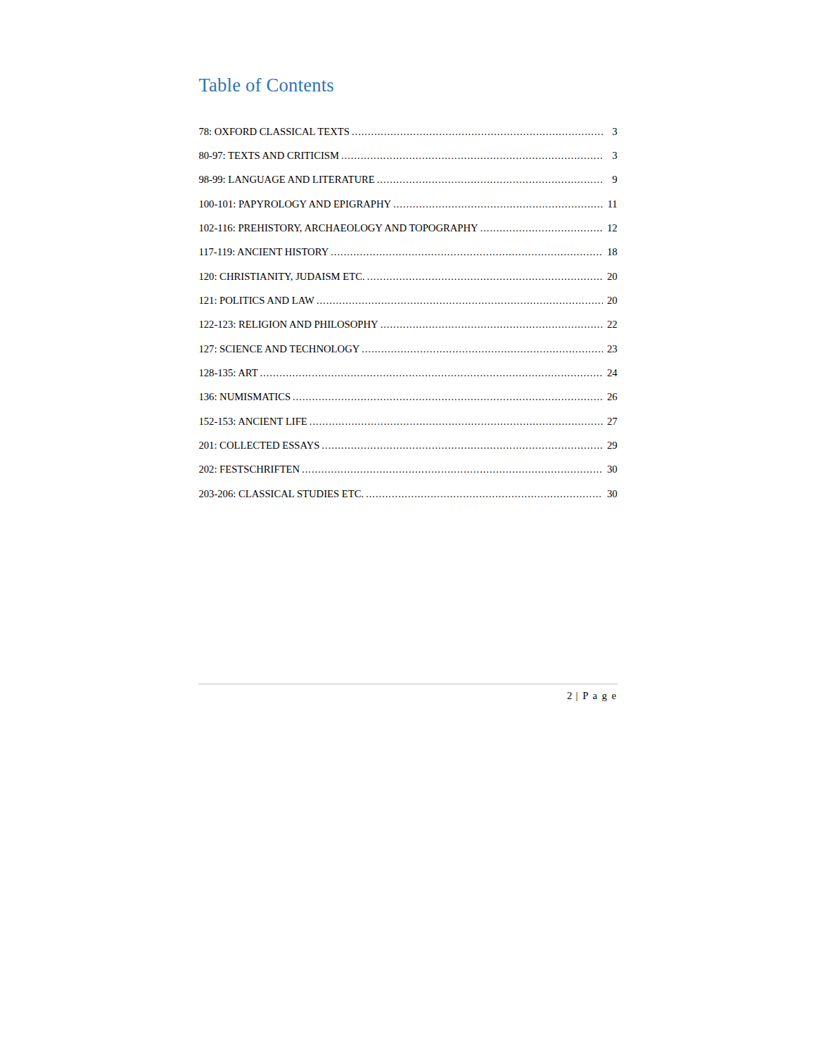Table of Contents
78: OXFORD CLASSICAL TEXTS .................................................................................................................. 3
80-97: TEXTS AND CRITICISM .................................................................................................................... 3
98-99: LANGUAGE AND LITERATURE ....................................................................................................... 9
100-101: PAPYROLOGY AND EPIGRAPHY .................................................................................................. 11
102-116: PREHISTORY, ARCHAEOLOGY AND TOPOGRAPHY ....................................................................... 12
117-119: ANCIENT HISTORY .................................................................................................................. 18
120: CHRISTIANITY, JUDAISM ETC. ......................................................................................................... 20
121: POLITICS AND LAW ......................................................................................................................... 20
122-123: RELIGION AND PHILOSOPHY .................................................................................................... 22
127: SCIENCE AND TECHNOLOGY ........................................................................................................... 23
128-135: ART .............................................................................................................................................. 24
136: NUMISMATICS .............................................................................................................................. 26
152-153: ANCIENT LIFE .......................................................................................................................... 27
201: COLLECTED ESSAYS ....................................................................................................................... 29
202: FESTSCHRIFTEN ............................................................................................................................. 30
203-206: CLASSICAL STUDIES ETC. ......................................................................................................... 30
2 | P a g e